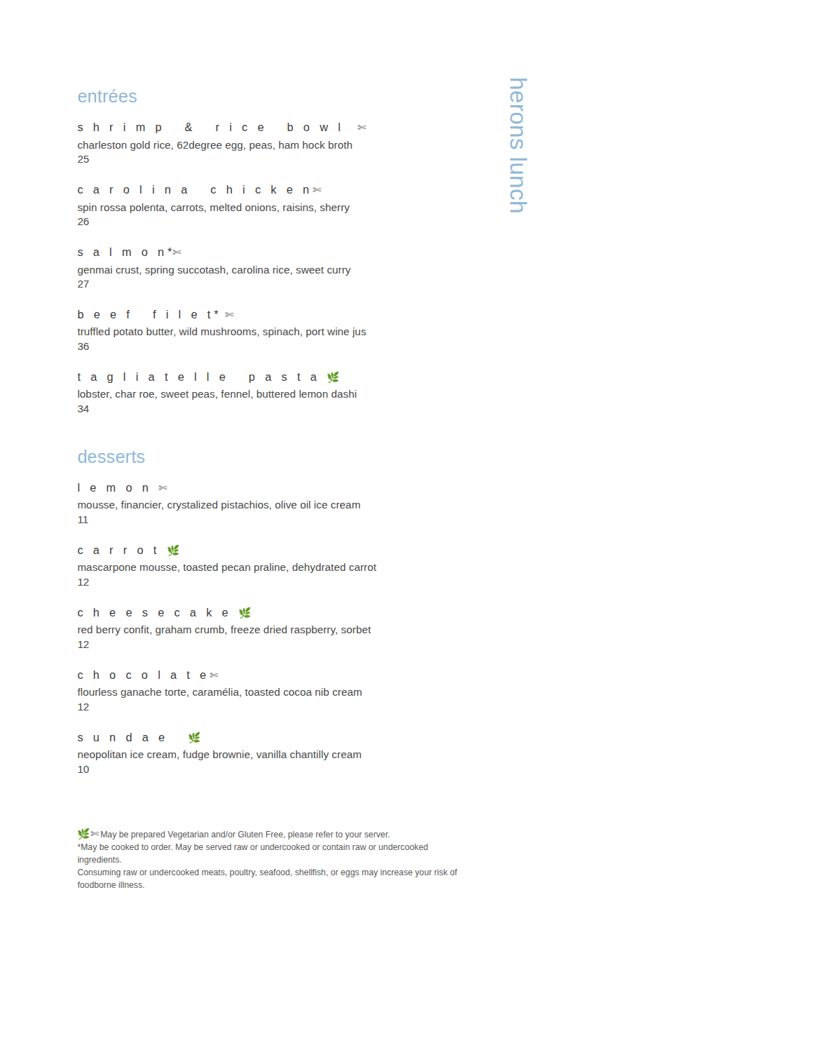herons lunch
entrées
s h r i m p & r i c e b o w l ✄
charleston gold rice, 62degree egg, peas, ham hock broth
25
c a r o l i n a c h i c k e n✄
spin rossa polenta, carrots, melted onions, raisins, sherry
26
s a l m o n*✄
genmai crust, spring succotash, carolina rice, sweet curry
27
b e e f f i l e t* ✄
truffled potato butter, wild mushrooms, spinach, port wine jus
36
t a g l i a t e l l e p a s t a 🌿
lobster, char roe, sweet peas, fennel, buttered lemon dashi
34
desserts
l e m o n ✄
mousse, financier, crystalized pistachios, olive oil ice cream
11
c a r r o t 🌿
mascarpone mousse, toasted pecan praline, dehydrated carrot
12
c h e e s e c a k e 🌿
red berry confit, graham crumb, freeze dried raspberry, sorbet
12
c h o c o l a t e✄
flourless ganache torte, caramélia, toasted cocoa nib cream
12
s u n d a e 🌿
neopolitan ice cream, fudge brownie, vanilla chantilly cream
10
🌿✄May be prepared Vegetarian and/or Gluten Free, please refer to your server.
*May be cooked to order. May be served raw or undercooked or contain raw or undercooked ingredients.
Consuming raw or undercooked meats, poultry, seafood, shellfish, or eggs may increase your risk of foodborne illness.